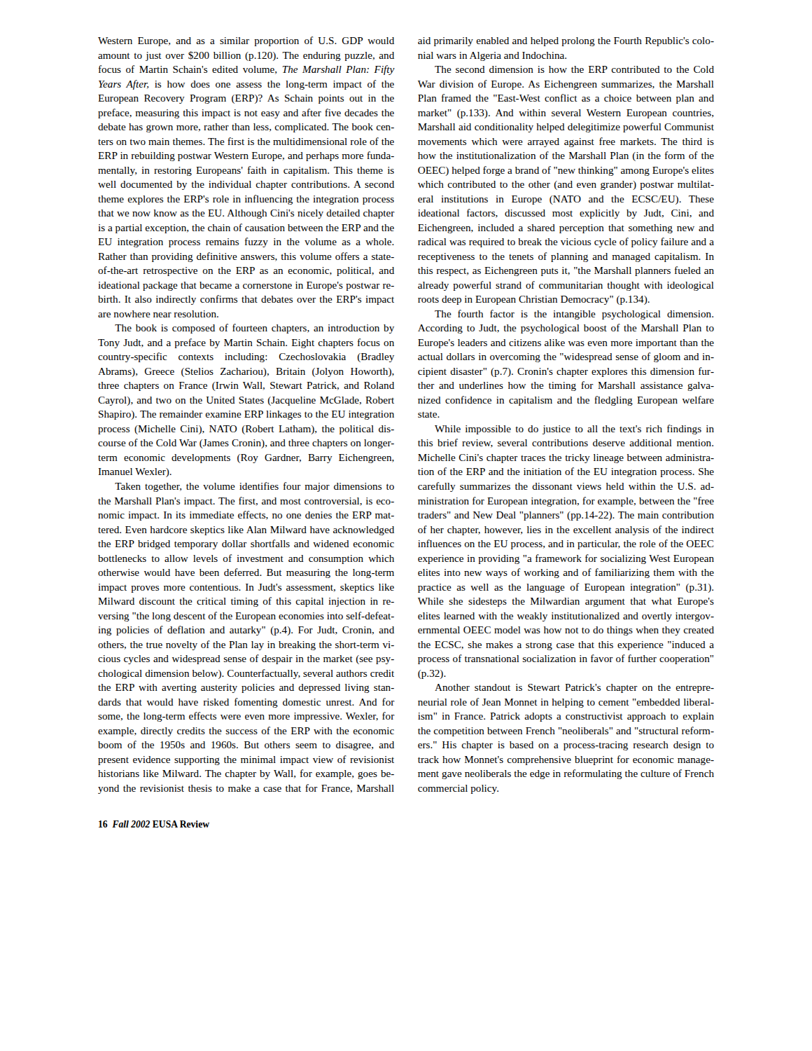Western Europe, and as a similar proportion of U.S. GDP would amount to just over $200 billion (p.120). The enduring puzzle, and focus of Martin Schain's edited volume, The Marshall Plan: Fifty Years After, is how does one assess the long-term impact of the European Recovery Program (ERP)? As Schain points out in the preface, measuring this impact is not easy and after five decades the debate has grown more, rather than less, complicated. The book centers on two main themes. The first is the multidimensional role of the ERP in rebuilding postwar Western Europe, and perhaps more fundamentally, in restoring Europeans' faith in capitalism. This theme is well documented by the individual chapter contributions. A second theme explores the ERP's role in influencing the integration process that we now know as the EU. Although Cini's nicely detailed chapter is a partial exception, the chain of causation between the ERP and the EU integration process remains fuzzy in the volume as a whole. Rather than providing definitive answers, this volume offers a state-of-the-art retrospective on the ERP as an economic, political, and ideational package that became a cornerstone in Europe's postwar rebirth. It also indirectly confirms that debates over the ERP's impact are nowhere near resolution.
The book is composed of fourteen chapters, an introduction by Tony Judt, and a preface by Martin Schain. Eight chapters focus on country-specific contexts including: Czechoslovakia (Bradley Abrams), Greece (Stelios Zachariou), Britain (Jolyon Howorth), three chapters on France (Irwin Wall, Stewart Patrick, and Roland Cayrol), and two on the United States (Jacqueline McGlade, Robert Shapiro). The remainder examine ERP linkages to the EU integration process (Michelle Cini), NATO (Robert Latham), the political discourse of the Cold War (James Cronin), and three chapters on longer-term economic developments (Roy Gardner, Barry Eichengreen, Imanuel Wexler).
Taken together, the volume identifies four major dimensions to the Marshall Plan's impact. The first, and most controversial, is economic impact. In its immediate effects, no one denies the ERP mattered. Even hardcore skeptics like Alan Milward have acknowledged the ERP bridged temporary dollar shortfalls and widened economic bottlenecks to allow levels of investment and consumption which otherwise would have been deferred. But measuring the long-term impact proves more contentious. In Judt's assessment, skeptics like Milward discount the critical timing of this capital injection in reversing "the long descent of the European economies into self-defeating policies of deflation and autarky" (p.4). For Judt, Cronin, and others, the true novelty of the Plan lay in breaking the short-term vicious cycles and widespread sense of despair in the market (see psychological dimension below). Counterfactually, several authors credit the ERP with averting austerity policies and depressed living standards that would have risked fomenting domestic unrest. And for some, the long-term effects were even more impressive. Wexler, for example, directly credits the success of the ERP with the economic boom of the 1950s and 1960s. But others seem to disagree, and present evidence supporting the minimal impact view of revisionist historians like Milward. The chapter by Wall, for example, goes beyond the revisionist thesis to make a case that for France, Marshall aid primarily enabled and helped prolong the Fourth Republic's colonial wars in Algeria and Indochina.
The second dimension is how the ERP contributed to the Cold War division of Europe. As Eichengreen summarizes, the Marshall Plan framed the "East-West conflict as a choice between plan and market" (p.133). And within several Western European countries, Marshall aid conditionality helped delegitimize powerful Communist movements which were arrayed against free markets. The third is how the institutionalization of the Marshall Plan (in the form of the OEEC) helped forge a brand of "new thinking" among Europe's elites which contributed to the other (and even grander) postwar multilateral institutions in Europe (NATO and the ECSC/EU). These ideational factors, discussed most explicitly by Judt, Cini, and Eichengreen, included a shared perception that something new and radical was required to break the vicious cycle of policy failure and a receptiveness to the tenets of planning and managed capitalism. In this respect, as Eichengreen puts it, "the Marshall planners fueled an already powerful strand of communitarian thought with ideological roots deep in European Christian Democracy" (p.134).
The fourth factor is the intangible psychological dimension. According to Judt, the psychological boost of the Marshall Plan to Europe's leaders and citizens alike was even more important than the actual dollars in overcoming the "widespread sense of gloom and incipient disaster" (p.7). Cronin's chapter explores this dimension further and underlines how the timing for Marshall assistance galvanized confidence in capitalism and the fledgling European welfare state.
While impossible to do justice to all the text's rich findings in this brief review, several contributions deserve additional mention. Michelle Cini's chapter traces the tricky lineage between administration of the ERP and the initiation of the EU integration process. She carefully summarizes the dissonant views held within the U.S. administration for European integration, for example, between the "free traders" and New Deal "planners" (pp.14-22). The main contribution of her chapter, however, lies in the excellent analysis of the indirect influences on the EU process, and in particular, the role of the OEEC experience in providing "a framework for socializing West European elites into new ways of working and of familiarizing them with the practice as well as the language of European integration" (p.31). While she sidesteps the Milwardian argument that what Europe's elites learned with the weakly institutionalized and overtly intergovernmental OEEC model was how not to do things when they created the ECSC, she makes a strong case that this experience "induced a process of transnational socialization in favor of further cooperation" (p.32).
Another standout is Stewart Patrick's chapter on the entrepreneurial role of Jean Monnet in helping to cement "embedded liberalism" in France. Patrick adopts a constructivist approach to explain the competition between French "neoliberals" and "structural reformers." His chapter is based on a process-tracing research design to track how Monnet's comprehensive blueprint for economic management gave neoliberals the edge in reformulating the culture of French commercial policy.
16 Fall 2002 EUSA Review